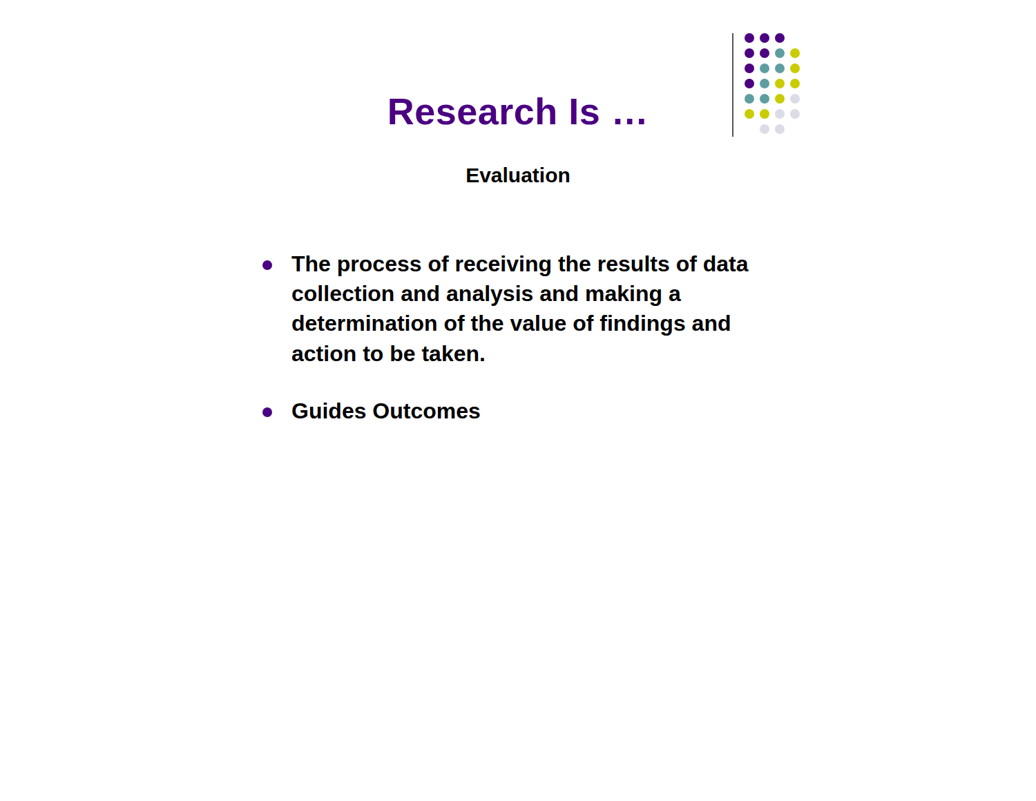Research Is …
Evaluation
The process of receiving the results of data collection and analysis and making a determination of the value of findings and action to be taken.
Guides Outcomes